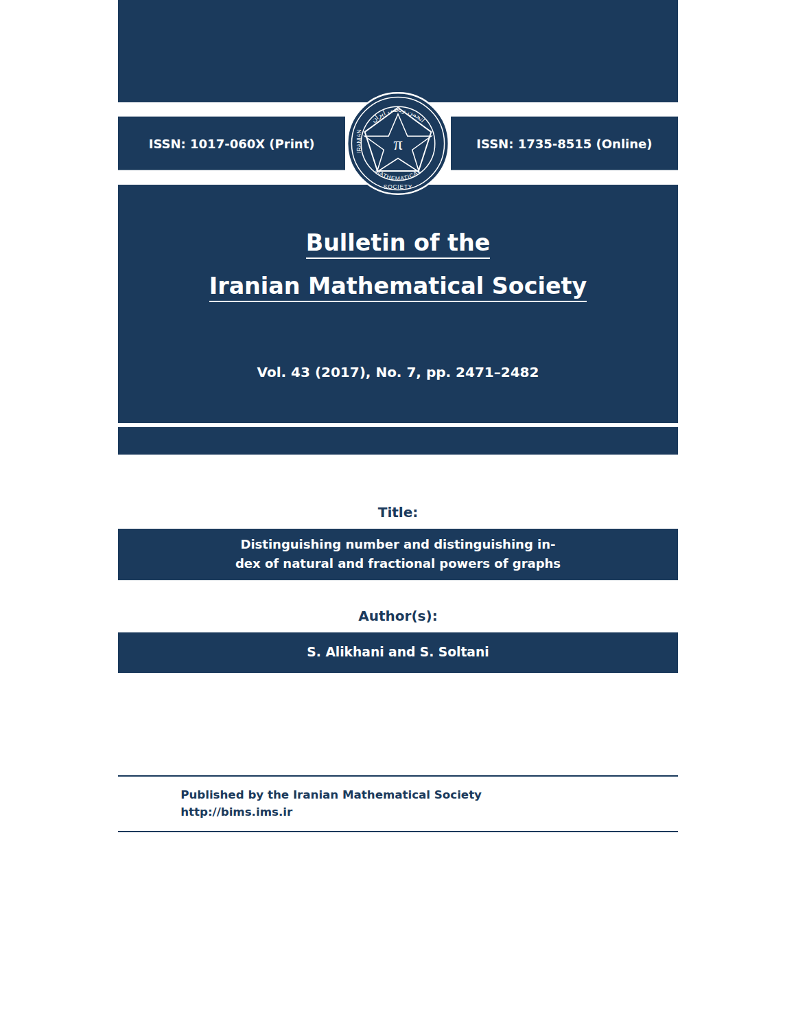ISSN: 1017-060X (Print)
ISSN: 1735-8515 (Online)
π انجمن رياضی ایران IRANIAN MATHEMATICAL SOCIETY
Bulletin of the
Iranian Mathematical Society
Vol. 43 (2017), No. 7, pp. 2471–2482
Title:
Distinguishing number and distinguishing in-
dex of natural and fractional powers of graphs
Author(s):
S. Alikhani and S. Soltani
Published by the Iranian Mathematical Society
http://bims.ims.ir